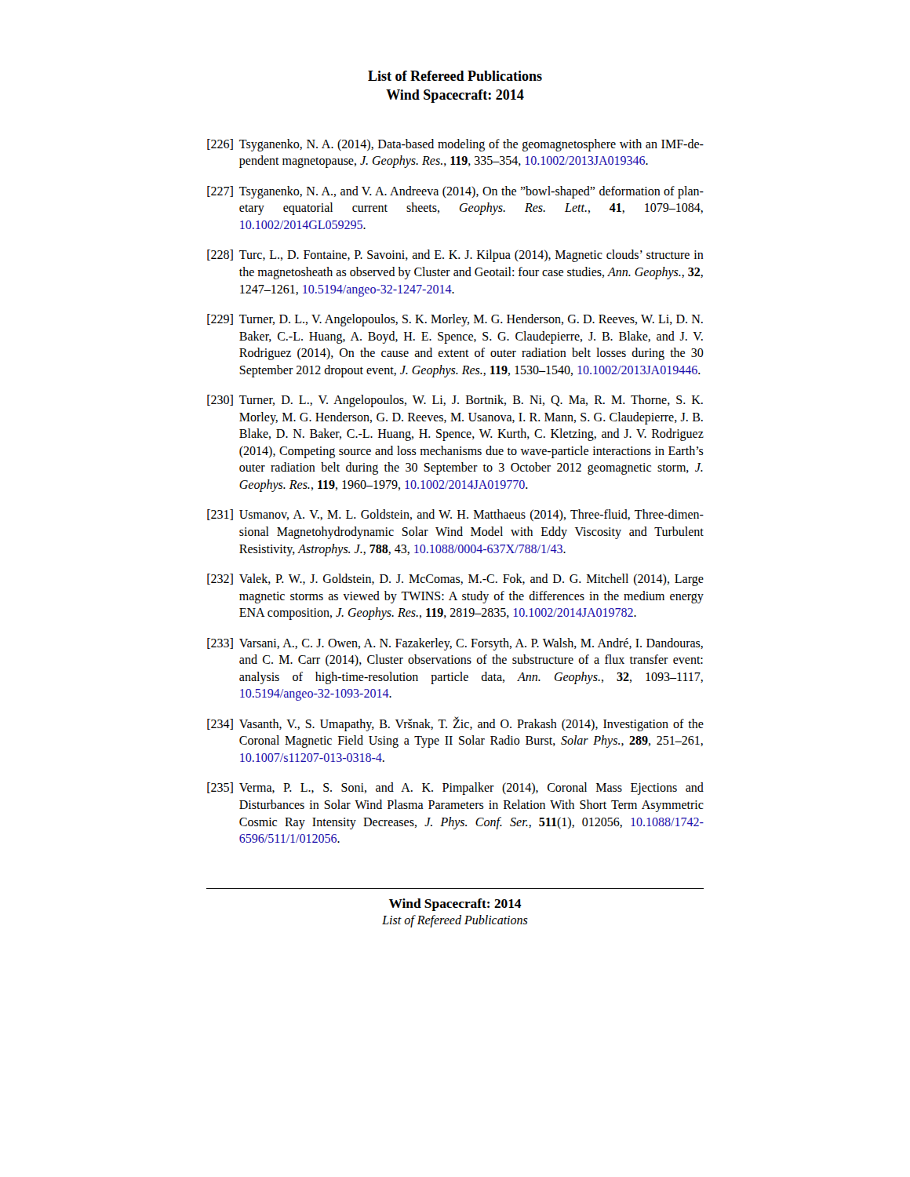List of Refereed Publications Wind Spacecraft: 2014
[226] Tsyganenko, N. A. (2014), Data-based modeling of the geomagnetosphere with an IMF-dependent magnetopause, J. Geophys. Res., 119, 335–354, 10.1002/2013JA019346.
[227] Tsyganenko, N. A., and V. A. Andreeva (2014), On the ”bowl-shaped” deformation of planetary equatorial current sheets, Geophys. Res. Lett., 41, 1079–1084, 10.1002/2014GL059295.
[228] Turc, L., D. Fontaine, P. Savoini, and E. K. J. Kilpua (2014), Magnetic clouds’ structure in the magnetosheath as observed by Cluster and Geotail: four case studies, Ann. Geophys., 32, 1247–1261, 10.5194/angeo-32-1247-2014.
[229] Turner, D. L., V. Angelopoulos, S. K. Morley, M. G. Henderson, G. D. Reeves, W. Li, D. N. Baker, C.-L. Huang, A. Boyd, H. E. Spence, S. G. Claudepierre, J. B. Blake, and J. V. Rodriguez (2014), On the cause and extent of outer radiation belt losses during the 30 September 2012 dropout event, J. Geophys. Res., 119, 1530–1540, 10.1002/2013JA019446.
[230] Turner, D. L., V. Angelopoulos, W. Li, J. Bortnik, B. Ni, Q. Ma, R. M. Thorne, S. K. Morley, M. G. Henderson, G. D. Reeves, M. Usanova, I. R. Mann, S. G. Claudepierre, J. B. Blake, D. N. Baker, C.-L. Huang, H. Spence, W. Kurth, C. Kletzing, and J. V. Rodriguez (2014), Competing source and loss mechanisms due to wave-particle interactions in Earth’s outer radiation belt during the 30 September to 3 October 2012 geomagnetic storm, J. Geophys. Res., 119, 1960–1979, 10.1002/2014JA019770.
[231] Usmanov, A. V., M. L. Goldstein, and W. H. Matthaeus (2014), Three-fluid, Three-dimensional Magnetohydrodynamic Solar Wind Model with Eddy Viscosity and Turbulent Resistivity, Astrophys. J., 788, 43, 10.1088/0004-637X/788/1/43.
[232] Valek, P. W., J. Goldstein, D. J. McComas, M.-C. Fok, and D. G. Mitchell (2014), Large magnetic storms as viewed by TWINS: A study of the differences in the medium energy ENA composition, J. Geophys. Res., 119, 2819–2835, 10.1002/2014JA019782.
[233] Varsani, A., C. J. Owen, A. N. Fazakerley, C. Forsyth, A. P. Walsh, M. André, I. Dandouras, and C. M. Carr (2014), Cluster observations of the substructure of a flux transfer event: analysis of high-time-resolution particle data, Ann. Geophys., 32, 1093–1117, 10.5194/angeo-32-1093-2014.
[234] Vasanth, V., S. Umapathy, B. Vršnak, T. Žic, and O. Prakash (2014), Investigation of the Coronal Magnetic Field Using a Type II Solar Radio Burst, Solar Phys., 289, 251–261, 10.1007/s11207-013-0318-4.
[235] Verma, P. L., S. Soni, and A. K. Pimpalker (2014), Coronal Mass Ejections and Disturbances in Solar Wind Plasma Parameters in Relation With Short Term Asymmetric Cosmic Ray Intensity Decreases, J. Phys. Conf. Ser., 511(1), 012056, 10.1088/1742-6596/511/1/012056.
Wind Spacecraft: 2014 List of Refereed Publications